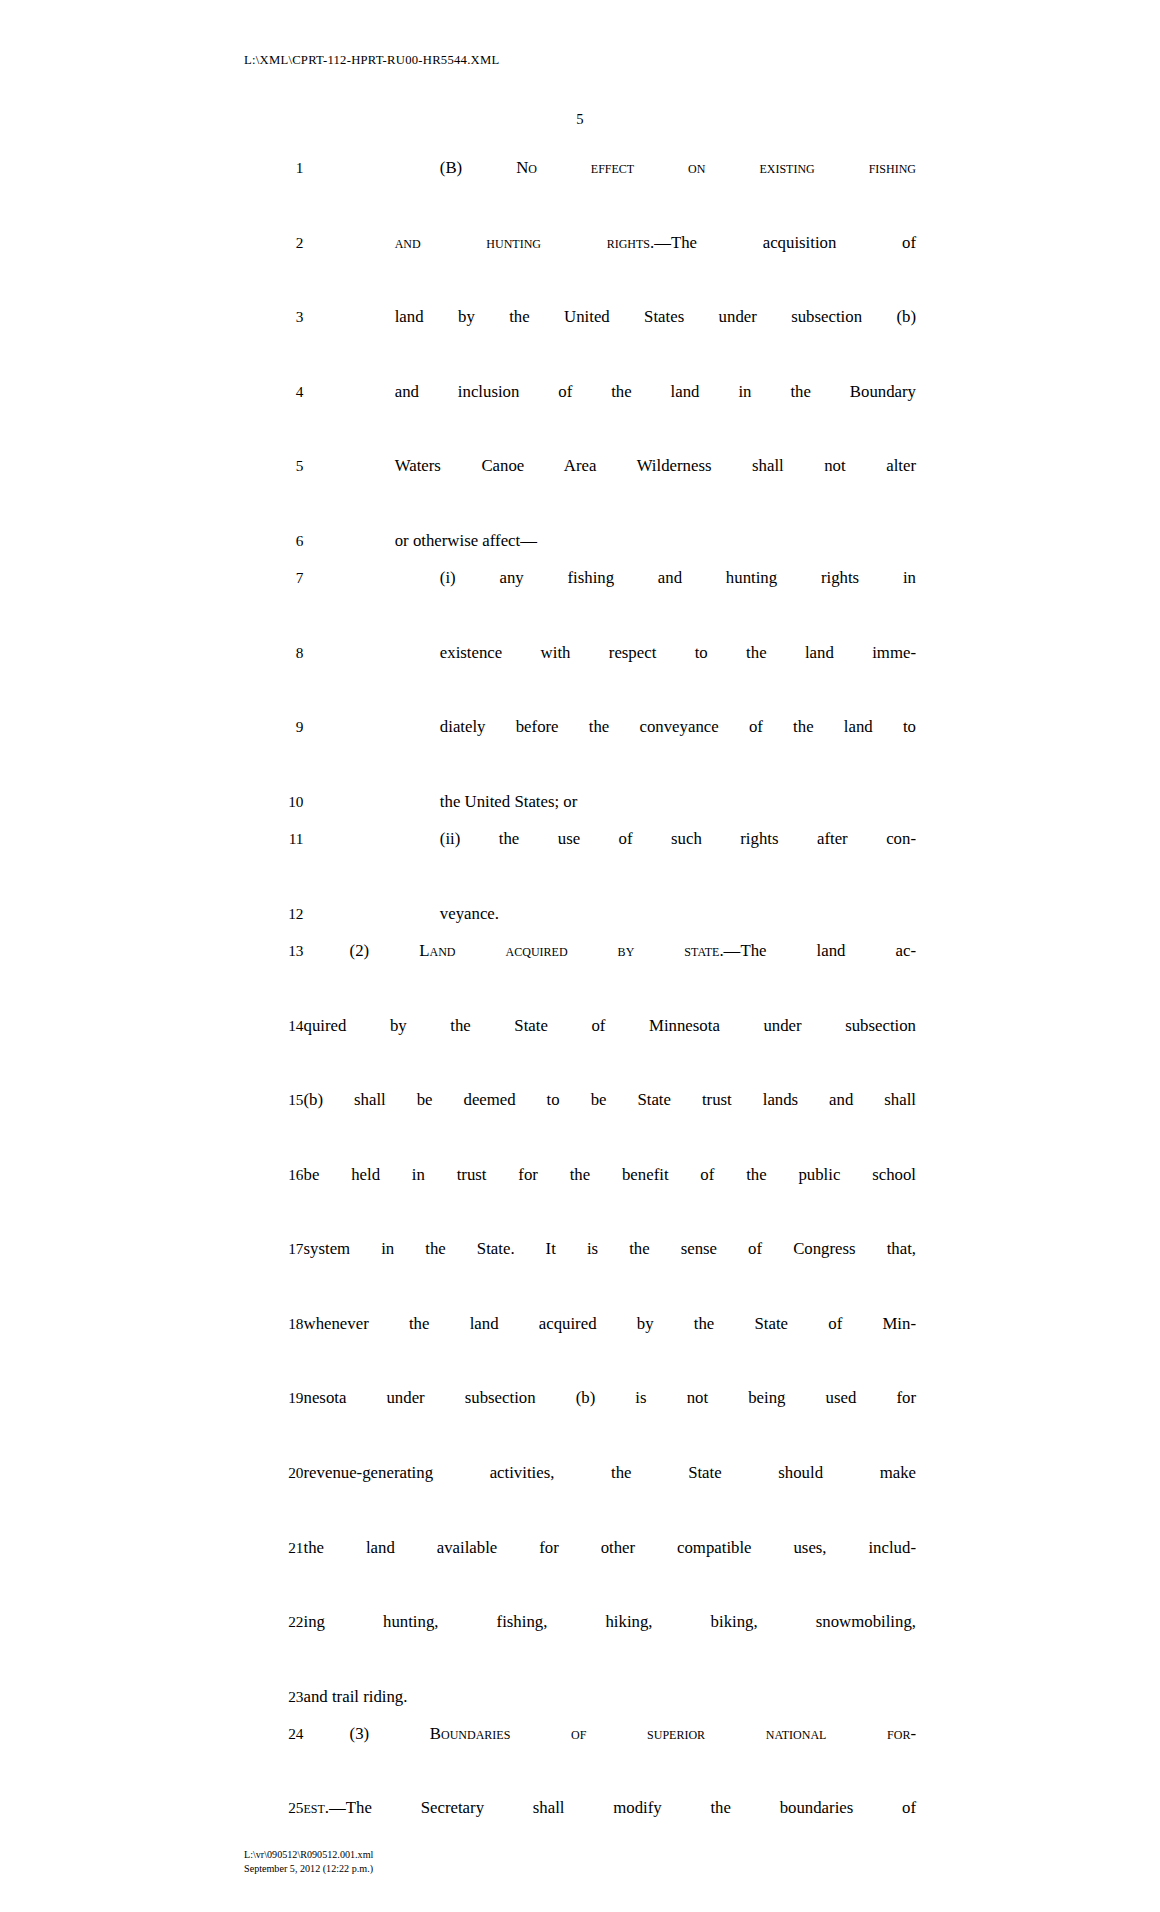L:\XML\CPRT-112-HPRT-RU00-HR5544.XML
5
| 1 | (B) N o effect on existing fishing |
| 2 | and hunting rights .—The acquisition of |
| 3 | land by the United States under subsection (b) |
| 4 | and inclusion of the land in the Boundary |
| 5 | Waters Canoe Area Wilderness shall not alter |
| 6 | or otherwise affect— |
| 7 | (i) any fishing and hunting rights in |
| 8 | existence with respect to the land imme- |
| 9 | diately before the conveyance of the land to |
| 10 | the United States; or |
| 11 | (ii) the use of such rights after con- |
| 12 | veyance. |
| 13 | (2) L and acquired by state .—The land ac- |
| 14 | quired by the State of Minnesota under subsection |
| 15 | (b) shall be deemed to be State trust lands and shall |
| 16 | be held in trust for the benefit of the public school |
| 17 | system in the State. It is the sense of Congress that, |
| 18 | whenever the land acquired by the State of Min- |
| 19 | nesota under subsection (b) is not being used for |
| 20 | revenue-generating activities, the State should make |
| 21 | the land available for other compatible uses, includ- |
| 22 | ing hunting, fishing, hiking, biking, snowmobiling, |
| 23 | and trail riding. |
| 24 | (3) B oundaries of superior national for- |
| 25 | est .—The Secretary shall modify the boundaries of |
L:\vr\090512\R090512.001.xml
September 5, 2012 (12:22 p.m.)